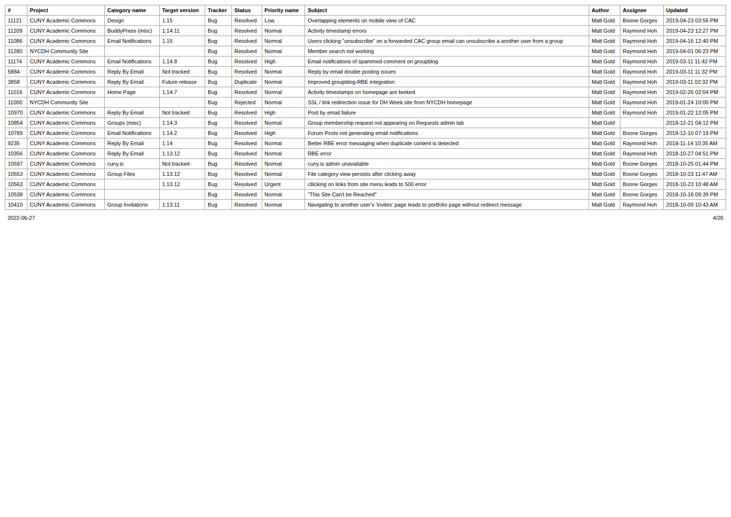| # | Project | Category name | Target version | Tracker | Status | Priority name | Subject | Author | Assignee | Updated |
| --- | --- | --- | --- | --- | --- | --- | --- | --- | --- | --- |
| 11121 | CUNY Academic Commons | Design | 1.15 | Bug | Resolved | Low | Overlapping elements on mobile view of CAC | Matt Gold | Boone Gorges | 2019-04-23 03:55 PM |
| 11209 | CUNY Academic Commons | BuddyPress (misc) | 1.14.11 | Bug | Resolved | Normal | Activity timestamp errors | Matt Gold | Raymond Hoh | 2019-04-23 12:27 PM |
| 11086 | CUNY Academic Commons | Email Notifications | 1.15 | Bug | Resolved | Normal | Users clicking "unsubscribe" on a forwarded CAC group email can unsubscribe a another user from a group | Matt Gold | Raymond Hoh | 2019-04-16 12:40 PM |
| 11280 | NYCDH Community Site | | | Bug | Resolved | Normal | Member search not working | Matt Gold | Raymond Hoh | 2019-04-01 06:23 PM |
| 11174 | CUNY Academic Commons | Email Notifications | 1.14.8 | Bug | Resolved | High | Email notifications of spammed comment on groupblog | Matt Gold | Raymond Hoh | 2019-03-11 11:42 PM |
| 5884 | CUNY Academic Commons | Reply By Email | Not tracked | Bug | Resolved | Normal | Reply by email double posting issues | Matt Gold | Raymond Hoh | 2019-03-11 11:32 PM |
| 3858 | CUNY Academic Commons | Reply By Email | Future release | Bug | Duplicate | Normal | Improved groupblog-RBE integration | Matt Gold | Raymond Hoh | 2019-03-11 02:32 PM |
| 11016 | CUNY Academic Commons | Home Page | 1.14.7 | Bug | Resolved | Normal | Activity timestamps on homepage are borked | Matt Gold | Raymond Hoh | 2019-02-26 02:04 PM |
| 11000 | NYCDH Community Site | | | Bug | Rejected | Normal | SSL / link redirection issue for DH Week site from NYCDH homepage | Matt Gold | Raymond Hoh | 2019-01-24 10:00 PM |
| 10970 | CUNY Academic Commons | Reply By Email | Not tracked | Bug | Resolved | High | Post by email failure | Matt Gold | Raymond Hoh | 2019-01-22 12:05 PM |
| 10854 | CUNY Academic Commons | Groups (misc) | 1.14.3 | Bug | Resolved | Normal | Group membership request not appearing on Requests admin tab | Matt Gold | | 2018-12-21 04:12 PM |
| 10789 | CUNY Academic Commons | Email Notifications | 1.14.2 | Bug | Resolved | High | Forum Posts not generating email notifications | Matt Gold | Boone Gorges | 2018-12-10 07:19 PM |
| 9235 | CUNY Academic Commons | Reply By Email | 1.14 | Bug | Resolved | Normal | Better RBE error messaging when duplicate content is detected | Matt Gold | Raymond Hoh | 2018-11-14 10:35 AM |
| 10356 | CUNY Academic Commons | Reply By Email | 1.13.12 | Bug | Resolved | Normal | RBE error | Matt Gold | Raymond Hoh | 2018-10-27 04:51 PM |
| 10597 | CUNY Academic Commons | cuny.is | Not tracked | Bug | Resolved | Normal | cuny.is admin unavailable | Matt Gold | Boone Gorges | 2018-10-25 01:44 PM |
| 10553 | CUNY Academic Commons | Group Files | 1.13.12 | Bug | Resolved | Normal | File category view persists after clicking away | Matt Gold | Boone Gorges | 2018-10-23 11:47 AM |
| 10563 | CUNY Academic Commons | | 1.13.12 | Bug | Resolved | Urgent | cllicking on links from site menu leads to 500 error | Matt Gold | Boone Gorges | 2018-10-23 10:48 AM |
| 10538 | CUNY Academic Commons | | | Bug | Resolved | Normal | "This Site Can't be Reached" | Matt Gold | Boone Gorges | 2018-10-16 09:39 PM |
| 10410 | CUNY Academic Commons | Group Invitations | 1.13.11 | Bug | Resolved | Normal | Navigating to another user's 'invites' page leads to portfolio page without redirect message | Matt Gold | Raymond Hoh | 2018-10-09 10:43 AM |
| 2022-06-27 | 4/26 |